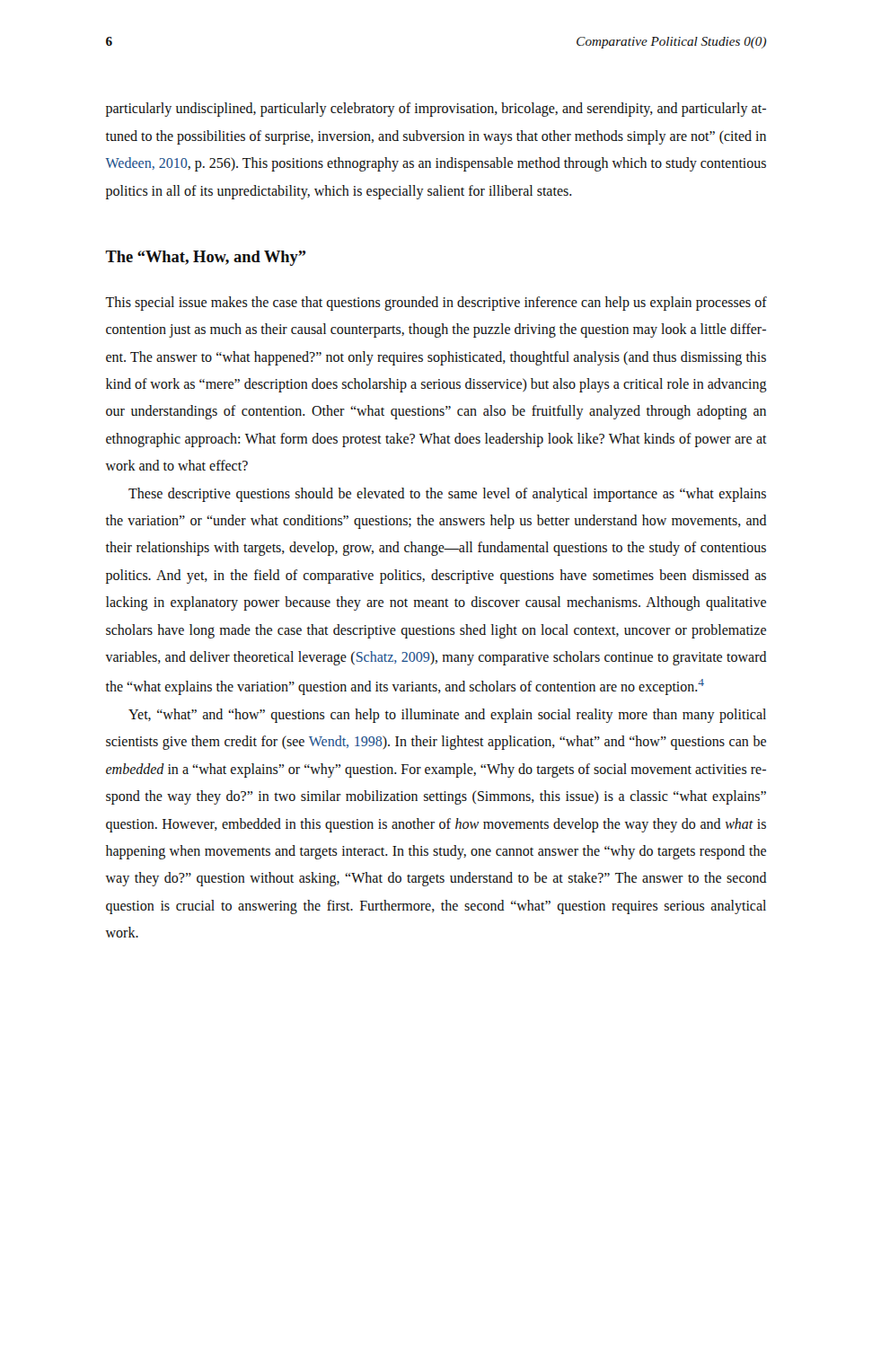6 Comparative Political Studies 0(0)
particularly undisciplined, particularly celebratory of improvisation, bricolage, and serendipity, and particularly attuned to the possibilities of surprise, inversion, and subversion in ways that other methods simply are not” (cited in Wedeen, 2010, p. 256). This positions ethnography as an indispensable method through which to study contentious politics in all of its unpredictability, which is especially salient for illiberal states.
The “What, How, and Why”
This special issue makes the case that questions grounded in descriptive inference can help us explain processes of contention just as much as their causal counterparts, though the puzzle driving the question may look a little different. The answer to “what happened?” not only requires sophisticated, thoughtful analysis (and thus dismissing this kind of work as “mere” description does scholarship a serious disservice) but also plays a critical role in advancing our understandings of contention. Other “what questions” can also be fruitfully analyzed through adopting an ethnographic approach: What form does protest take? What does leadership look like? What kinds of power are at work and to what effect?
These descriptive questions should be elevated to the same level of analytical importance as “what explains the variation” or “under what conditions” questions; the answers help us better understand how movements, and their relationships with targets, develop, grow, and change—all fundamental questions to the study of contentious politics. And yet, in the field of comparative politics, descriptive questions have sometimes been dismissed as lacking in explanatory power because they are not meant to discover causal mechanisms. Although qualitative scholars have long made the case that descriptive questions shed light on local context, uncover or problematize variables, and deliver theoretical leverage (Schatz, 2009), many comparative scholars continue to gravitate toward the “what explains the variation” question and its variants, and scholars of contention are no exception.4
Yet, “what” and “how” questions can help to illuminate and explain social reality more than many political scientists give them credit for (see Wendt, 1998). In their lightest application, “what” and “how” questions can be embedded in a “what explains” or “why” question. For example, “Why do targets of social movement activities respond the way they do?” in two similar mobilization settings (Simmons, this issue) is a classic “what explains” question. However, embedded in this question is another of how movements develop the way they do and what is happening when movements and targets interact. In this study, one cannot answer the “why do targets respond the way they do?” question without asking, “What do targets understand to be at stake?” The answer to the second question is crucial to answering the first. Furthermore, the second “what” question requires serious analytical work.